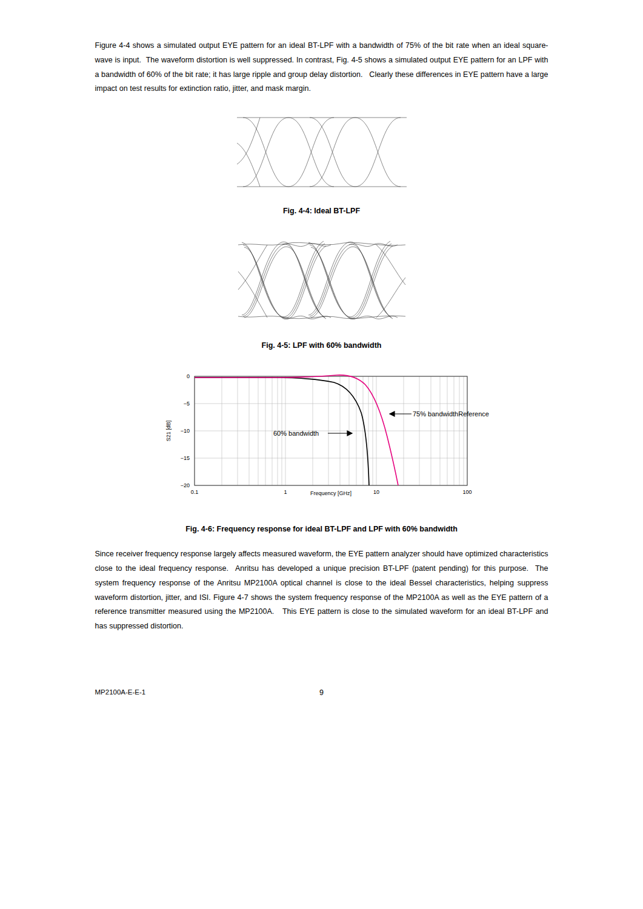Figure 4-4 shows a simulated output EYE pattern for an ideal BT-LPF with a bandwidth of 75% of the bit rate when an ideal square-wave is input. The waveform distortion is well suppressed. In contrast, Fig. 4-5 shows a simulated output EYE pattern for an LPF with a bandwidth of 60% of the bit rate; it has large ripple and group delay distortion. Clearly these differences in EYE pattern have a large impact on test results for extinction ratio, jitter, and mask margin.
Fig. 4-4: Ideal BT-LPF
Fig. 4-5: LPF with 60% bandwidth
0 −5 −10 −15 −20 S21 [dB] 0.1 1 10 100 Frequency [GHz] 75% bandwidthReference 60% bandwidth
Fig. 4-6: Frequency response for ideal BT-LPF and LPF with 60% bandwidth
Since receiver frequency response largely affects measured waveform, the EYE pattern analyzer should have optimized characteristics close to the ideal frequency response. Anritsu has developed a unique precision BT-LPF (patent pending) for this purpose. The system frequency response of the Anritsu MP2100A optical channel is close to the ideal Bessel characteristics, helping suppress waveform distortion, jitter, and ISI. Figure 4-7 shows the system frequency response of the MP2100A as well as the EYE pattern of a reference transmitter measured using the MP2100A. This EYE pattern is close to the simulated waveform for an ideal BT-LPF and has suppressed distortion.
MP2100A-E-E-1 9